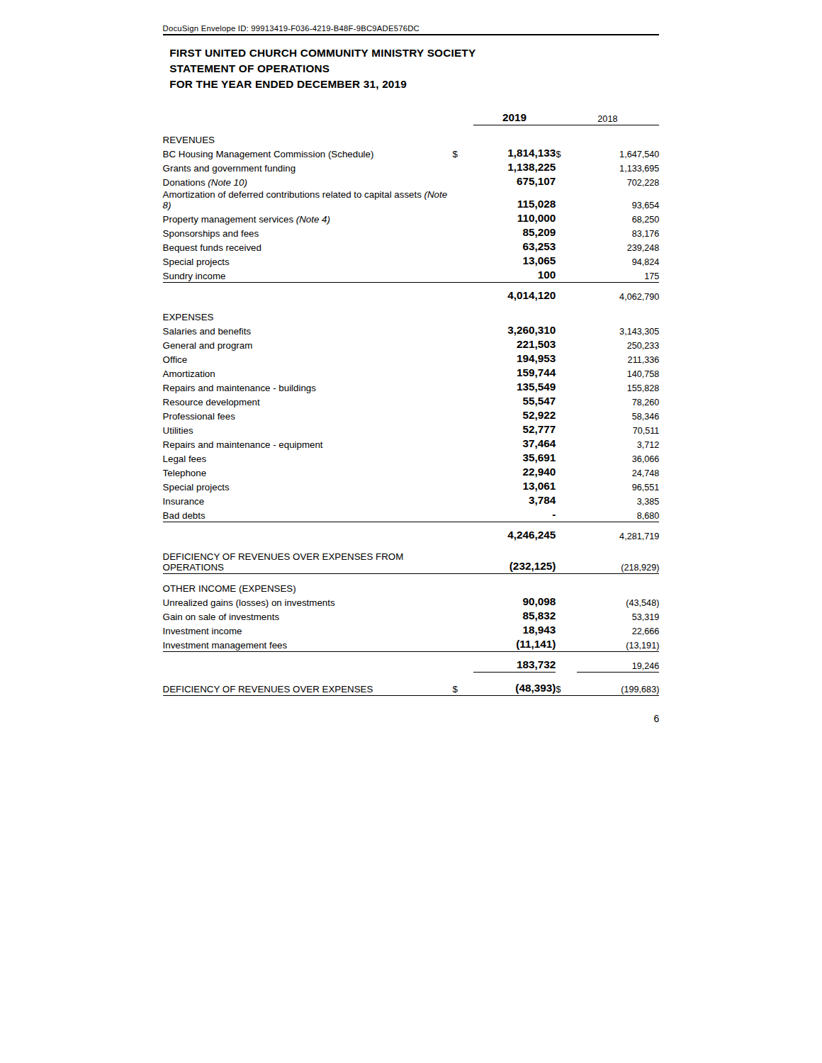DocuSign Envelope ID: 99913419-F036-4219-B48F-9BC9ADE576DC
FIRST UNITED CHURCH COMMUNITY MINISTRY SOCIETY
STATEMENT OF OPERATIONS
FOR THE YEAR ENDED DECEMBER 31, 2019
| | | 2019 | 2018 |
| REVENUES | | | | |
| BC Housing Management Commission (Schedule) | $ | 1,814,133 | $ | 1,647,540 |
| Grants and government funding | | 1,138,225 | | 1,133,695 |
| Donations (Note 10) | | 675,107 | | 702,228 |
| Amortization of deferred contributions related to capital assets (Note 8) | | 115,028 | | 93,654 |
| Property management services (Note 4) | | 110,000 | | 68,250 |
| Sponsorships and fees | | 85,209 | | 83,176 |
| Bequest funds received | | 63,253 | | 239,248 |
| Special projects | | 13,065 | | 94,824 |
| Sundry income | | 100 | | 175 |
| | | 4,014,120 | | 4,062,790 |
| EXPENSES | | | | |
| Salaries and benefits | | 3,260,310 | | 3,143,305 |
| General and program | | 221,503 | | 250,233 |
| Office | | 194,953 | | 211,336 |
| Amortization | | 159,744 | | 140,758 |
| Repairs and maintenance - buildings | | 135,549 | | 155,828 |
| Resource development | | 55,547 | | 78,260 |
| Professional fees | | 52,922 | | 58,346 |
| Utilities | | 52,777 | | 70,511 |
| Repairs and maintenance - equipment | | 37,464 | | 3,712 |
| Legal fees | | 35,691 | | 36,066 |
| Telephone | | 22,940 | | 24,748 |
| Special projects | | 13,061 | | 96,551 |
| Insurance | | 3,784 | | 3,385 |
| Bad debts | | - | | 8,680 |
| | | 4,246,245 | | 4,281,719 |
| DEFICIENCY OF REVENUES OVER EXPENSES FROM OPERATIONS | | (232,125) | | (218,929) |
| OTHER INCOME (EXPENSES) | | | | |
| Unrealized gains (losses) on investments | | 90,098 | | (43,548) |
| Gain on sale of investments | | 85,832 | | 53,319 |
| Investment income | | 18,943 | | 22,666 |
| Investment management fees | | (11,141) | | (13,191) |
| | | 183,732 | | 19,246 |
| DEFICIENCY OF REVENUES OVER EXPENSES | $ | (48,393) | $ | (199,683) |
6